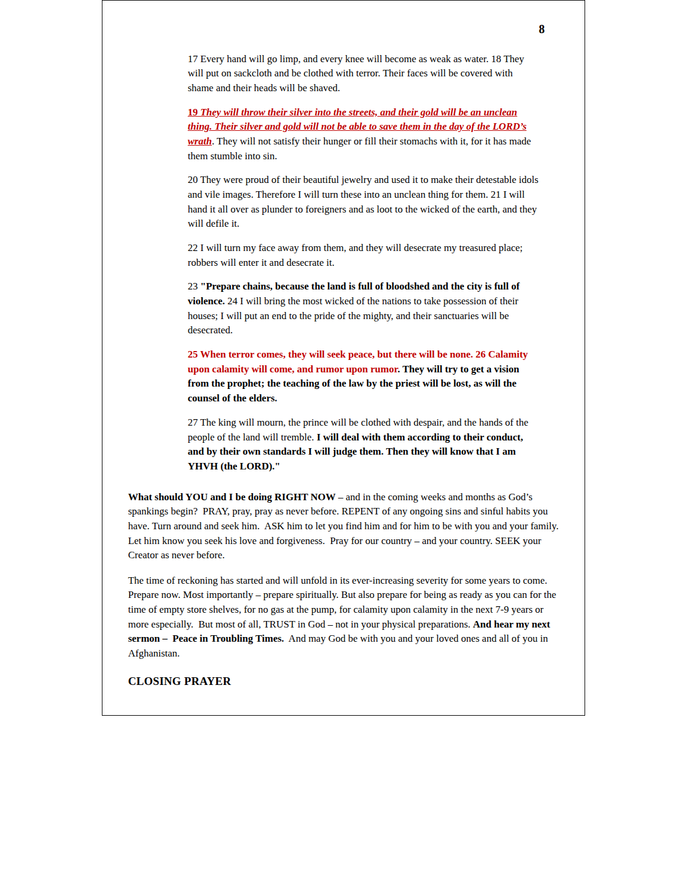8
17 Every hand will go limp, and every knee will become as weak as water. 18 They will put on sackcloth and be clothed with terror. Their faces will be covered with shame and their heads will be shaved.
19 They will throw their silver into the streets, and their gold will be an unclean thing. Their silver and gold will not be able to save them in the day of the LORD’s wrath. They will not satisfy their hunger or fill their stomachs with it, for it has made them stumble into sin.
20 They were proud of their beautiful jewelry and used it to make their detestable idols and vile images. Therefore I will turn these into an unclean thing for them. 21 I will hand it all over as plunder to foreigners and as loot to the wicked of the earth, and they will defile it.
22 I will turn my face away from them, and they will desecrate my treasured place; robbers will enter it and desecrate it.
23 "Prepare chains, because the land is full of bloodshed and the city is full of violence. 24 I will bring the most wicked of the nations to take possession of their houses; I will put an end to the pride of the mighty, and their sanctuaries will be desecrated.
25 When terror comes, they will seek peace, but there will be none. 26 Calamity upon calamity will come, and rumor upon rumor. They will try to get a vision from the prophet; the teaching of the law by the priest will be lost, as will the counsel of the elders.
27 The king will mourn, the prince will be clothed with despair, and the hands of the people of the land will tremble. I will deal with them according to their conduct, and by their own standards I will judge them. Then they will know that I am YHVH (the LORD)."
What should YOU and I be doing RIGHT NOW – and in the coming weeks and months as God’s spankings begin? PRAY, pray, pray as never before. REPENT of any ongoing sins and sinful habits you have. Turn around and seek him. ASK him to let you find him and for him to be with you and your family. Let him know you seek his love and forgiveness. Pray for our country – and your country. SEEK your Creator as never before.
The time of reckoning has started and will unfold in its ever-increasing severity for some years to come. Prepare now. Most importantly – prepare spiritually. But also prepare for being as ready as you can for the time of empty store shelves, for no gas at the pump, for calamity upon calamity in the next 7-9 years or more especially. But most of all, TRUST in God – not in your physical preparations. And hear my next sermon – Peace in Troubling Times. And may God be with you and your loved ones and all of you in Afghanistan.
CLOSING PRAYER